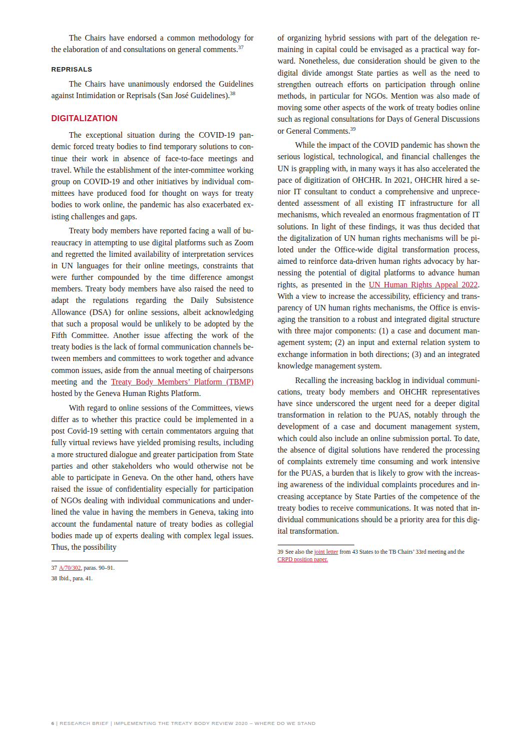The Chairs have endorsed a common methodology for the elaboration of and consultations on general comments.37
Reprisals
The Chairs have unanimously endorsed the Guidelines against Intimidation or Reprisals (San José Guidelines).38
Digitalization
The exceptional situation during the COVID-19 pandemic forced treaty bodies to find temporary solutions to continue their work in absence of face-to-face meetings and travel. While the establishment of the inter-committee working group on COVID-19 and other initiatives by individual committees have produced food for thought on ways for treaty bodies to work online, the pandemic has also exacerbated existing challenges and gaps.
Treaty body members have reported facing a wall of bureaucracy in attempting to use digital platforms such as Zoom and regretted the limited availability of interpretation services in UN languages for their online meetings, constraints that were further compounded by the time difference amongst members. Treaty body members have also raised the need to adapt the regulations regarding the Daily Subsistence Allowance (DSA) for online sessions, albeit acknowledging that such a proposal would be unlikely to be adopted by the Fifth Committee. Another issue affecting the work of the treaty bodies is the lack of formal communication channels between members and committees to work together and advance common issues, aside from the annual meeting of chairpersons meeting and the Treaty Body Members’ Platform (TBMP) hosted by the Geneva Human Rights Platform.
With regard to online sessions of the Committees, views differ as to whether this practice could be implemented in a post Covid-19 setting with certain commentators arguing that fully virtual reviews have yielded promising results, including a more structured dialogue and greater participation from State parties and other stakeholders who would otherwise not be able to participate in Geneva. On the other hand, others have raised the issue of confidentiality especially for participation of NGOs dealing with individual communications and underlined the value in having the members in Geneva, taking into account the fundamental nature of treaty bodies as collegial bodies made up of experts dealing with complex legal issues. Thus, the possibility
37 A/70/302, paras. 90–91.
38 Ibid., para. 41.
of organizing hybrid sessions with part of the delegation remaining in capital could be envisaged as a practical way forward. Nonetheless, due consideration should be given to the digital divide amongst State parties as well as the need to strengthen outreach efforts on participation through online methods, in particular for NGOs. Mention was also made of moving some other aspects of the work of treaty bodies online such as regional consultations for Days of General Discussions or General Comments.39
While the impact of the COVID pandemic has shown the serious logistical, technological, and financial challenges the UN is grappling with, in many ways it has also accelerated the pace of digitization of OHCHR. In 2021, OHCHR hired a senior IT consultant to conduct a comprehensive and unprecedented assessment of all existing IT infrastructure for all mechanisms, which revealed an enormous fragmentation of IT solutions. In light of these findings, it was thus decided that the digitalization of UN human rights mechanisms will be piloted under the Office-wide digital transformation process, aimed to reinforce data-driven human rights advocacy by harnessing the potential of digital platforms to advance human rights, as presented in the UN Human Rights Appeal 2022. With a view to increase the accessibility, efficiency and transparency of UN human rights mechanisms, the Office is envisaging the transition to a robust and integrated digital structure with three major components: (1) a case and document management system; (2) an input and external relation system to exchange information in both directions; (3) and an integrated knowledge management system.
Recalling the increasing backlog in individual communications, treaty body members and OHCHR representatives have since underscored the urgent need for a deeper digital transformation in relation to the PUAS, notably through the development of a case and document management system, which could also include an online submission portal. To date, the absence of digital solutions have rendered the processing of complaints extremely time consuming and work intensive for the PUAS, a burden that is likely to grow with the increasing awareness of the individual complaints procedures and increasing acceptance by State Parties of the competence of the treaty bodies to receive communications. It was noted that individual communications should be a priority area for this digital transformation.
39 See also the joint letter from 43 States to the TB Chairs’ 33rd meeting and the CRPD position paper.
6 | Research Brief | Implementing the Treaty Body Review 2020 – Where do we stand